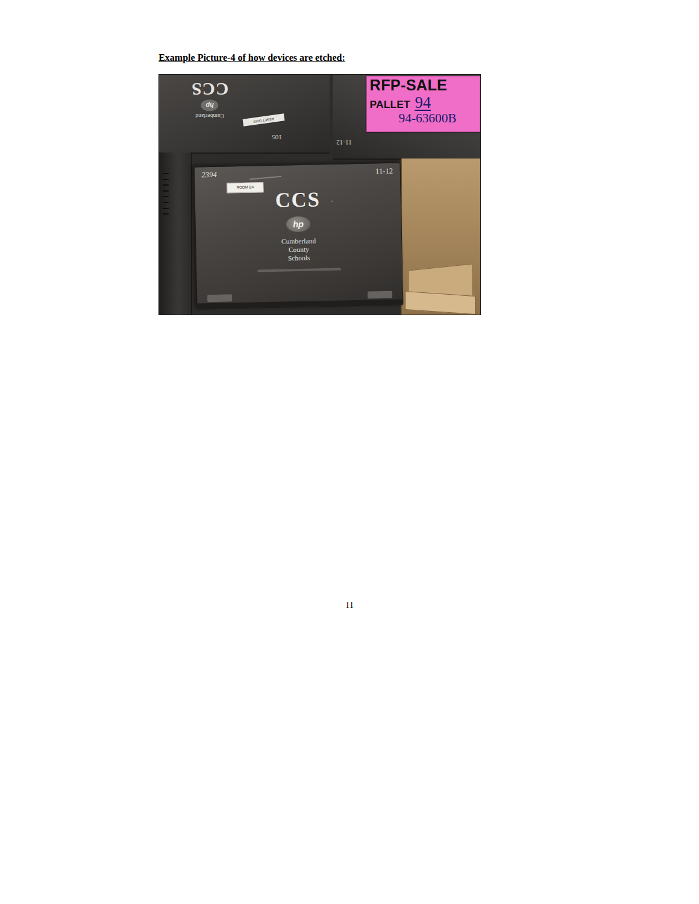Example Picture-4 of how devices are etched:
Cumberland
hp
CCS
105
ASSET 0045
CCS
11-12
RFP-SALE
PALLET 94
94-63600B
2394
11-12
ROOM B4
CCS
hp
Cumberland
County
Schools
11